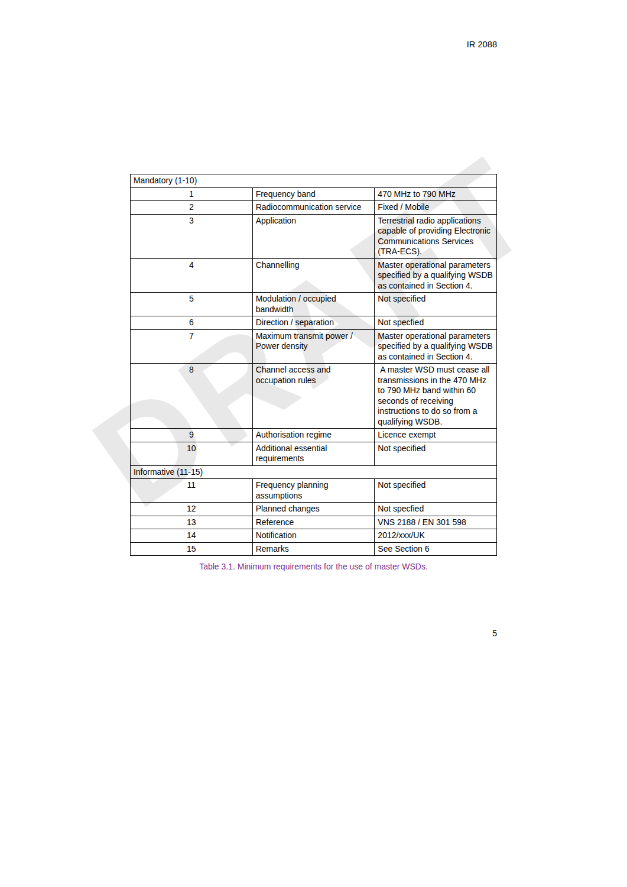DRAFT
IR 2088
| Mandatory (1-10) |
| 1 | Frequency band | 470 MHz to 790 MHz |
| 2 | Radiocommunication service | Fixed / Mobile |
| 3 | Application | Terrestrial radio applications capable of providing Electronic Communications Services (TRA-ECS). |
| 4 | Channelling | Master operational parameters specified by a qualifying WSDB as contained in Section 4. |
| 5 | Modulation / occupied bandwidth | Not specified |
| 6 | Direction / separation | Not specfied |
| 7 | Maximum transmit power / Power density | Master operational parameters specified by a qualifying WSDB as contained in Section 4. |
| 8 | Channel access and occupation rules | A master WSD must cease all transmissions in the 470 MHz to 790 MHz band within 60 seconds of receiving instructions to do so from a qualifying WSDB. |
| 9 | Authorisation regime | Licence exempt |
| 10 | Additional essential requirements | Not specified |
| Informative (11-15) |
| 11 | Frequency planning assumptions | Not specified |
| 12 | Planned changes | Not specfied |
| 13 | Reference | VNS 2188 / EN 301 598 |
| 14 | Notification | 2012/xxx/UK |
| 15 | Remarks | See Section 6 |
Table 3.1. Minimum requirements for the use of master WSDs.
5